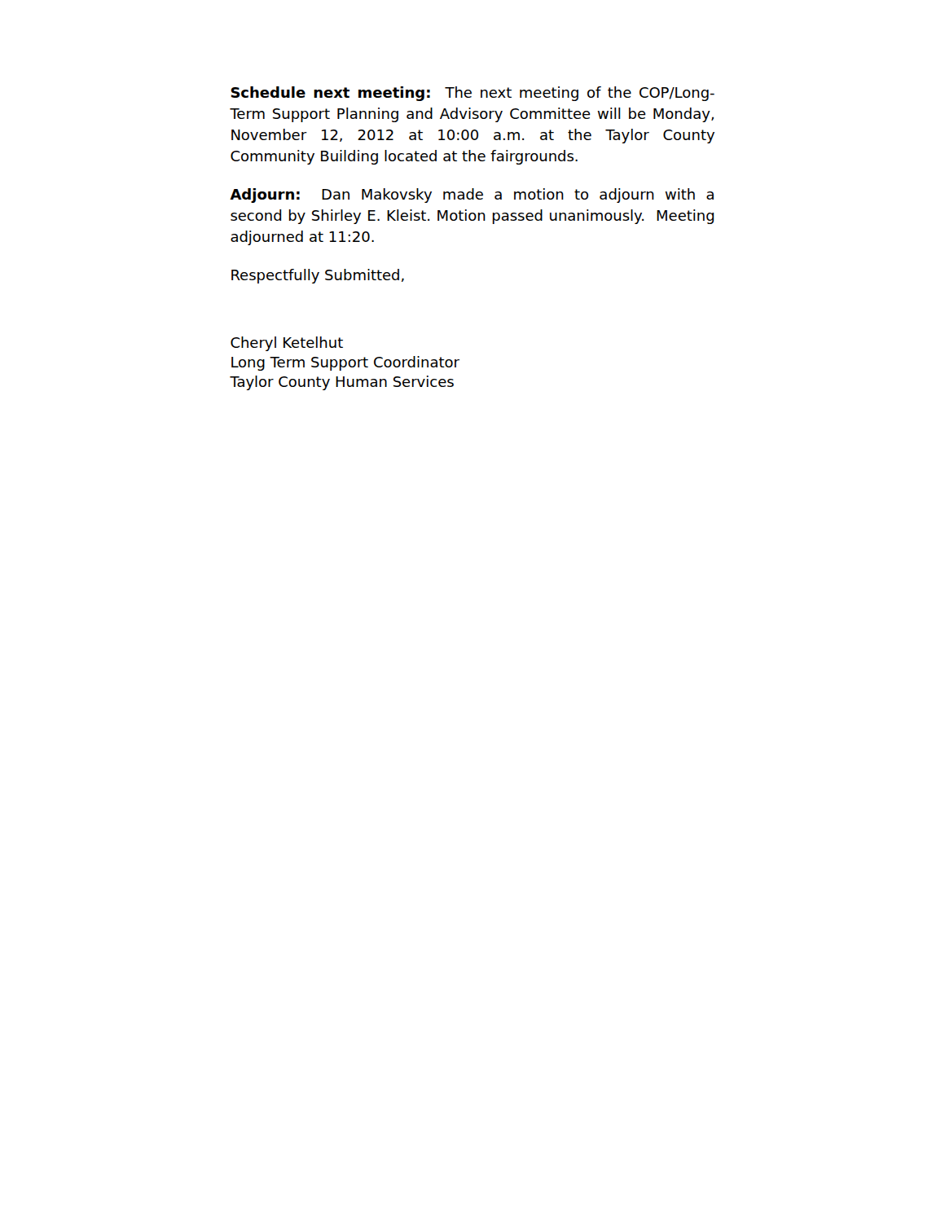Schedule next meeting: The next meeting of the COP/Long-Term Support Planning and Advisory Committee will be Monday, November 12, 2012 at 10:00 a.m. at the Taylor County Community Building located at the fairgrounds.
Adjourn: Dan Makovsky made a motion to adjourn with a second by Shirley E. Kleist. Motion passed unanimously. Meeting adjourned at 11:20.
Respectfully Submitted,
Cheryl Ketelhut
Long Term Support Coordinator
Taylor County Human Services